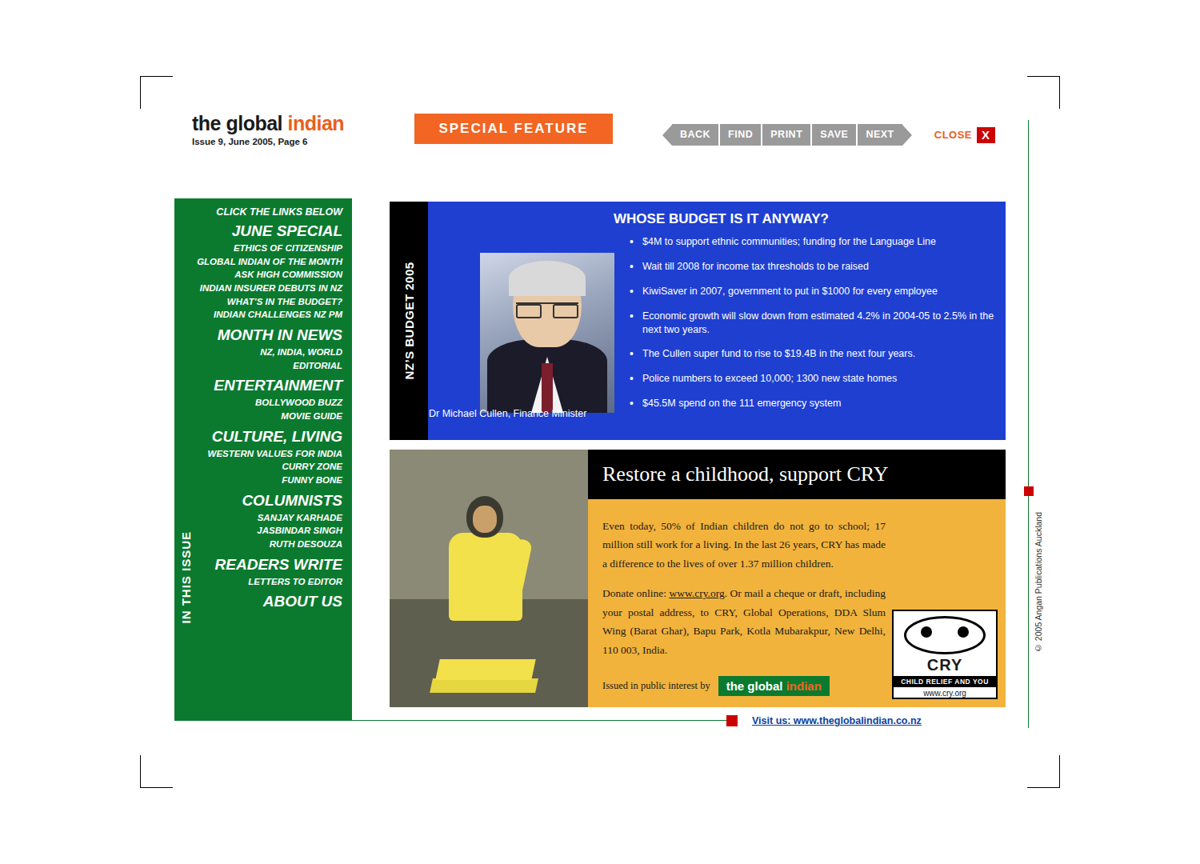the global indian
Issue 9, June 2005, Page 6
SPECIAL FEATURE
BACK FIND PRINT SAVE NEXT
CLOSE X
IN THIS ISSUE
CLICK THE LINKS BELOW
JUNE SPECIAL
Ethics Of Citizenship
Global Indian of the month
Ask High Commission
Indian Insurer debuts in nz
What’s in the budget?
Indian Challenges NZ PM
MONTH IN NEWS
NZ, India, World
Editorial
ENTERTAINMENT
Bollywood Buzz
Movie Guide
CULTURE, LIVING
Western Values For India
Curry zone
Funny bone
COLUMNISTS
Sanjay karhade
Jasbindar singh
Ruth Desouza
READERS WRITE
Letters to editor
ABOUT US
WHOSE BUDGET IS IT ANYWAY?
$4M to support ethnic communities; funding for the Language Line
Wait till 2008 for income tax thresholds to be raised
KiwiSaver in 2007, government to put in $1000 for every employee
Economic growth will slow down from estimated 4.2% in 2004-05 to 2.5% in the next two years.
The Cullen super fund to rise to $19.4B in the next four years.
Police numbers to exceed 10,000; 1300 new state homes
$45.5M spend on the 111 emergency system
NZ’S BUDGET 2005
Dr Michael Cullen, Finance Minister
Restore a childhood, support CRY
Even today, 50% of Indian children do not go to school; 17 million still work for a living. In the last 26 years, CRY has made a difference to the lives of over 1.37 million children.
Donate online: www.cry.org. Or mail a cheque or draft, including your postal address, to CRY, Global Operations, DDA Slum Wing (Barat Ghar), Bapu Park, Kotla Mubarakpur, New Delhi, 110 003, India.
Issued in public interest by the global indian
CRY
CHILD RELIEF AND YOU
www.cry.org
Visit us: www.theglobalindian.co.nz
© 2005 Angan Publications Auckland